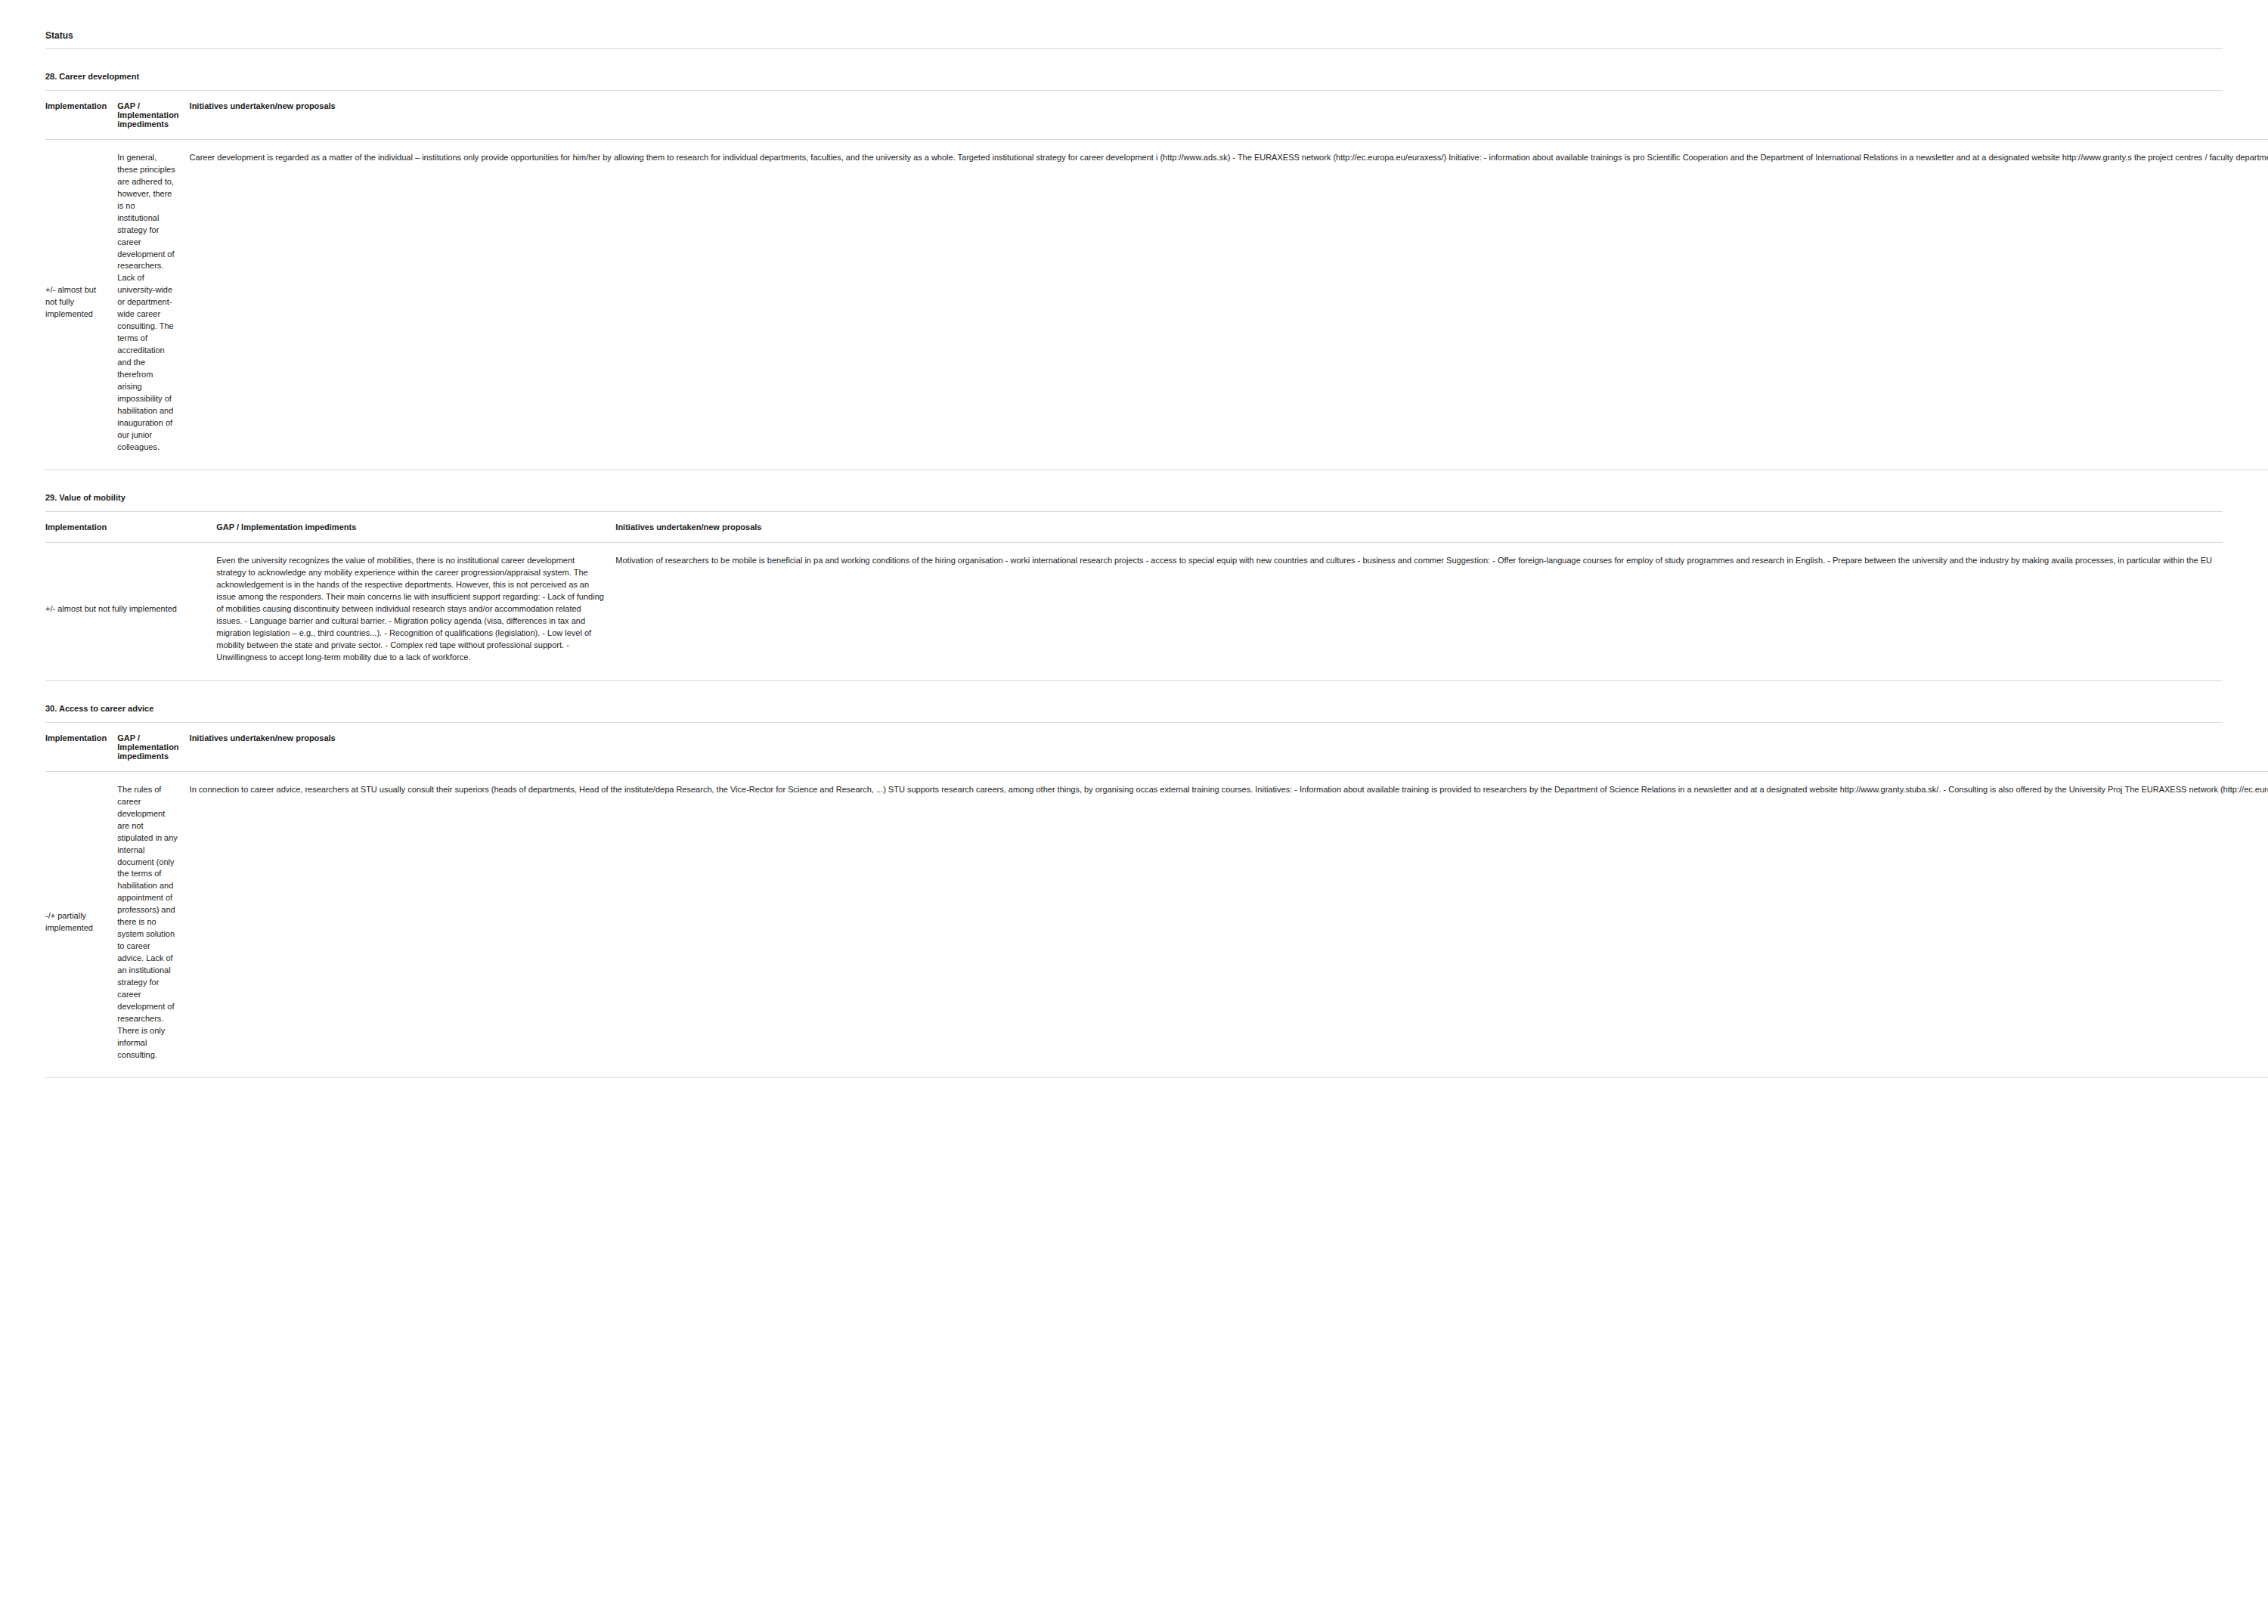Status
28. Career development
| Implementation | GAP / Implementation impediments | Initiatives undertaken/new proposals |
| --- | --- | --- |
| +/- almost but not fully implemented | In general, these principles are adhered to, however, there is no institutional strategy for career development of researchers. Lack of university-wide or department-wide career consulting. The terms of accreditation and the therefrom arising impossibility of habilitation and inauguration of our junior colleagues. | Career development is regarded as a matter of the individual – institutions only provide opportunities for him/her by allowing them to research for individual departments, faculties, and the university as a whole. Targeted institutional strategy for career development i (http://www.ads.sk) - The EURAXESS network (http://ec.europa.eu/euraxess/) Initiative: - information about available trainings is pro Scientific Cooperation and the Department of International Relations in a newsletter and at a designated website http://www.granty.s the project centres / faculty departments. Suggestion: - Offer foreign-language courses for employees and doctoral candidates at a communication with those interested in external PhD studies at the university and promote topics of an interdisciplinary nature. - Su with the aim to implement them into the comprehensive HR policy. |
29. Value of mobility
| Implementation | GAP / Implementation impediments | Initiatives undertaken/new proposals |
| --- | --- | --- |
| +/- almost but not fully implemented | Even the university recognizes the value of mobilities, there is no institutional career development strategy to acknowledge any mobility experience within the career progression/appraisal system. The acknowledgement is in the hands of the respective departments. However, this is not perceived as an issue among the responders. Their main concerns lie with insufficient support regarding: - Lack of funding of mobilities causing discontinuity between individual research stays and/or accommodation related issues. - Language barrier and cultural barrier. - Migration policy agenda (visa, differences in tax and migration legislation – e.g., third countries...). - Recognition of qualifications (legislation). - Low level of mobility between the state and private sector. - Complex red tape without professional support. - Unwillingness to accept long-term mobility due to a lack of workforce. | Motivation of researchers to be mobile is beneficial in pa and working conditions of the hiring organisation - worki international research projects - access to special equip with new countries and cultures - business and commer Suggestion: - Offer foreign-language courses for employ of study programmes and research in English. - Prepare between the university and the industry by making availa processes, in particular within the EU |
30. Access to career advice
| Implementation | GAP / Implementation impediments | Initiatives undertaken/new proposals |
| --- | --- | --- |
| -/+ partially implemented | The rules of career development are not stipulated in any internal document (only the terms of habilitation and appointment of professors) and there is no system solution to career advice. Lack of an institutional strategy for career development of researchers. There is only informal consulting. | In connection to career advice, researchers at STU usually consult their superiors (heads of departments, Head of the institute/depa Research, the Vice-Rector for Science and Research, ...) STU supports research careers, among other things, by organising occas external training courses. Initiatives: - Information about available training is provided to researchers by the Department of Science Relations in a newsletter and at a designated website http://www.granty.stuba.sk/. - Consulting is also offered by the University Proj The EURAXESS network (http://ec.europa.eu/euraxess/). Suggestions: - Establishment of a career advice centre for university emp system. - Preparation of an institutional career development strategy for researchers with clearly specified rules of career progressio |